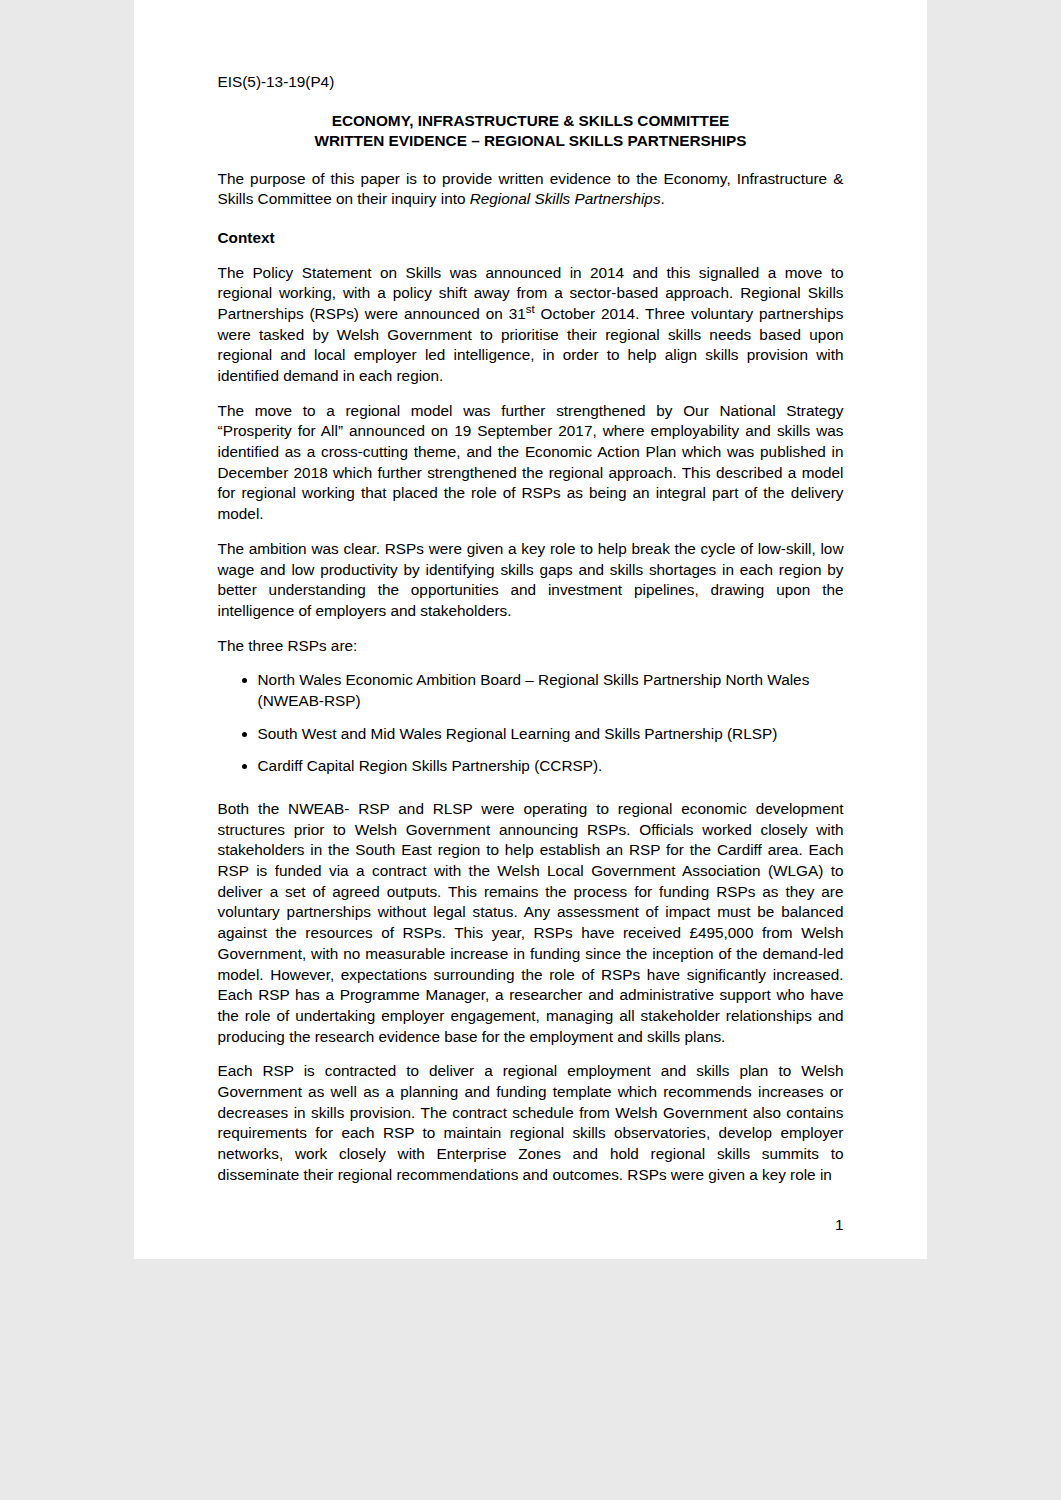EIS(5)-13-19(P4)
ECONOMY, INFRASTRUCTURE & SKILLS COMMITTEE WRITTEN EVIDENCE – REGIONAL SKILLS PARTNERSHIPS
The purpose of this paper is to provide written evidence to the Economy, Infrastructure & Skills Committee on their inquiry into Regional Skills Partnerships.
Context
The Policy Statement on Skills was announced in 2014 and this signalled a move to regional working, with a policy shift away from a sector-based approach. Regional Skills Partnerships (RSPs) were announced on 31st October 2014. Three voluntary partnerships were tasked by Welsh Government to prioritise their regional skills needs based upon regional and local employer led intelligence, in order to help align skills provision with identified demand in each region.
The move to a regional model was further strengthened by Our National Strategy “Prosperity for All” announced on 19 September 2017, where employability and skills was identified as a cross-cutting theme, and the Economic Action Plan which was published in December 2018 which further strengthened the regional approach. This described a model for regional working that placed the role of RSPs as being an integral part of the delivery model.
The ambition was clear. RSPs were given a key role to help break the cycle of low-skill, low wage and low productivity by identifying skills gaps and skills shortages in each region by better understanding the opportunities and investment pipelines, drawing upon the intelligence of employers and stakeholders.
The three RSPs are:
North Wales Economic Ambition Board – Regional Skills Partnership North Wales (NWEAB-RSP)
South West and Mid Wales Regional Learning and Skills Partnership (RLSP)
Cardiff Capital Region Skills Partnership (CCRSP).
Both the NWEAB- RSP and RLSP were operating to regional economic development structures prior to Welsh Government announcing RSPs. Officials worked closely with stakeholders in the South East region to help establish an RSP for the Cardiff area. Each RSP is funded via a contract with the Welsh Local Government Association (WLGA) to deliver a set of agreed outputs. This remains the process for funding RSPs as they are voluntary partnerships without legal status. Any assessment of impact must be balanced against the resources of RSPs. This year, RSPs have received £495,000 from Welsh Government, with no measurable increase in funding since the inception of the demand-led model. However, expectations surrounding the role of RSPs have significantly increased. Each RSP has a Programme Manager, a researcher and administrative support who have the role of undertaking employer engagement, managing all stakeholder relationships and producing the research evidence base for the employment and skills plans.
Each RSP is contracted to deliver a regional employment and skills plan to Welsh Government as well as a planning and funding template which recommends increases or decreases in skills provision. The contract schedule from Welsh Government also contains requirements for each RSP to maintain regional skills observatories, develop employer networks, work closely with Enterprise Zones and hold regional skills summits to disseminate their regional recommendations and outcomes. RSPs were given a key role in
1